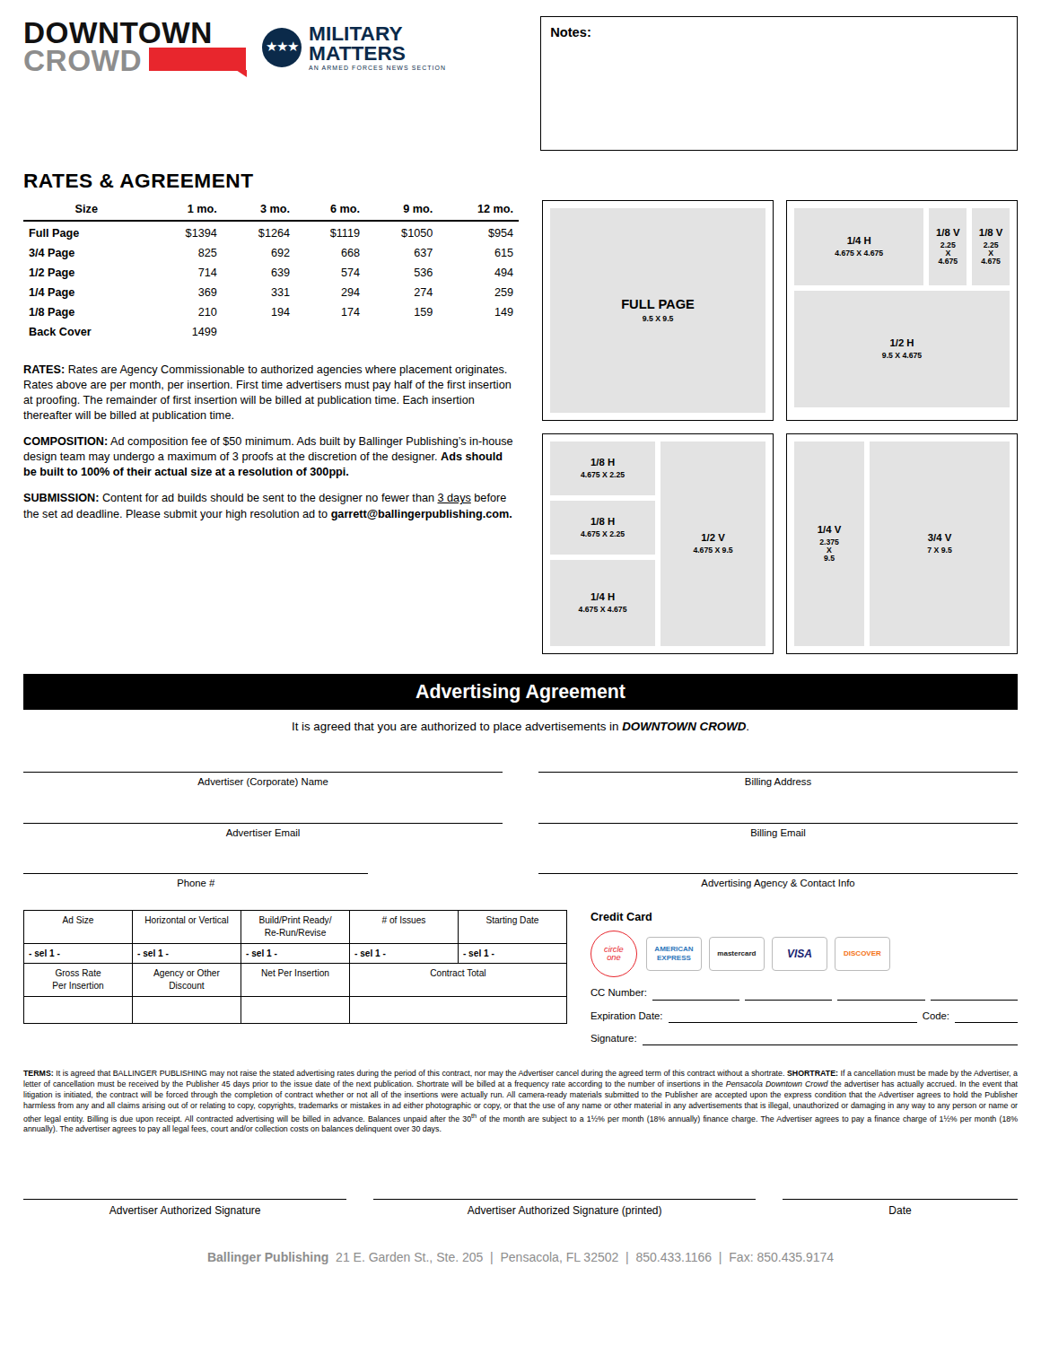DOWNTOWN CROWD
★★★
MILITARY MATTERS AN ARMED FORCES NEWS SECTION
Notes:
RATES & AGREEMENT
| Size | 1 mo. | 3 mo. | 6 mo. | 9 mo. | 12 mo. |
| --- | --- | --- | --- | --- | --- |
| Full Page | $1394 | $1264 | $1119 | $1050 | $954 |
| 3/4 Page | 825 | 692 | 668 | 637 | 615 |
| 1/2 Page | 714 | 639 | 574 | 536 | 494 |
| 1/4 Page | 369 | 331 | 294 | 274 | 259 |
| 1/8 Page | 210 | 194 | 174 | 159 | 149 |
| Back Cover | 1499 | | | | |
RATES: Rates are Agency Commissionable to authorized agencies where placement originates. Rates above are per month, per insertion. First time advertisers must pay half of the first insertion at proofing. The remainder of first insertion will be billed at publication time. Each insertion thereafter will be billed at publication time.
COMPOSITION: Ad composition fee of $50 minimum. Ads built by Ballinger Publishing’s in-house design team may undergo a maximum of 3 proofs at the discretion of the designer. Ads should be built to 100% of their actual size at a resolution of 300ppi.
SUBMISSION: Content for ad builds should be sent to the designer no fewer than 3 days before the set ad deadline. Please submit your high resolution ad to garrett@ballingerpublishing.com.
FULL PAGE 9.5 X 9.5
1/4 H4.675 X 4.675
1/8 V2.25
X
4.675
1/8 V2.25
X
4.675
1/2 H9.5 X 4.675
1/8 H4.675 X 2.25
1/8 H4.675 X 2.25
1/4 H4.675 X 4.675
1/2 V4.675 X 9.5
1/4 V2.375
X
9.5
3/4 V7 X 9.5
Advertising Agreement
It is agreed that you are authorized to place advertisements in DOWNTOWN CROWD.
Advertiser (Corporate) Name
Billing Address
Advertiser Email
Billing Email
Phone #
Advertising Agency & Contact Info
| Ad Size | Horizontal or Vertical | Build/Print Ready/ Re-Run/Revise | # of Issues | Starting Date |
| --- | --- | --- | --- | --- |
| - sel 1 - | - sel 1 - | - sel 1 - | - sel 1 - | - sel 1 - |
| Gross Rate Per Insertion | Agency or Other Discount | Net Per Insertion | Contract Total |
Credit Card
circle
one
AMERICAN
EXPRESS
mastercard
VISA
DISCOVER
CC Number:
Expiration Date: Code:
Signature:
TERMS: It is agreed that BALLINGER PUBLISHING may not raise the stated advertising rates during the period of this contract, nor may the Advertiser cancel during the agreed term of this contract without a shortrate. SHORTRATE: If a cancellation must be made by the Advertiser, a letter of cancellation must be received by the Publisher 45 days prior to the issue date of the next publication. Shortrate will be billed at a frequency rate according to the number of insertions in the Pensacola Downtown Crowd the advertiser has actually accrued. In the event that litigation is initiated, the contract will be forced through the completion of contract whether or not all of the insertions were actually run. All camera-ready materials submitted to the Publisher are accepted upon the express condition that the Advertiser agrees to hold the Publisher harmless from any and all claims arising out of or relating to copy, copyrights, trademarks or mistakes in ad either photographic or copy, or that the use of any name or other material in any advertisements that is illegal, unauthorized or damaging in any way to any person or name or other legal entity. Billing is due upon receipt. All contracted advertising will be billed in advance. Balances unpaid after the 30th of the month are subject to a 1½% per month (18% annually) finance charge. The Advertiser agrees to pay a finance charge of 1½% per month (18% annually). The advertiser agrees to pay all legal fees, court and/or collection costs on balances delinquent over 30 days.
Advertiser Authorized Signature
Advertiser Authorized Signature (printed)
Date
Ballinger Publishing 21 E. Garden St., Ste. 205 | Pensacola, FL 32502 | 850.433.1166 | Fax: 850.435.9174